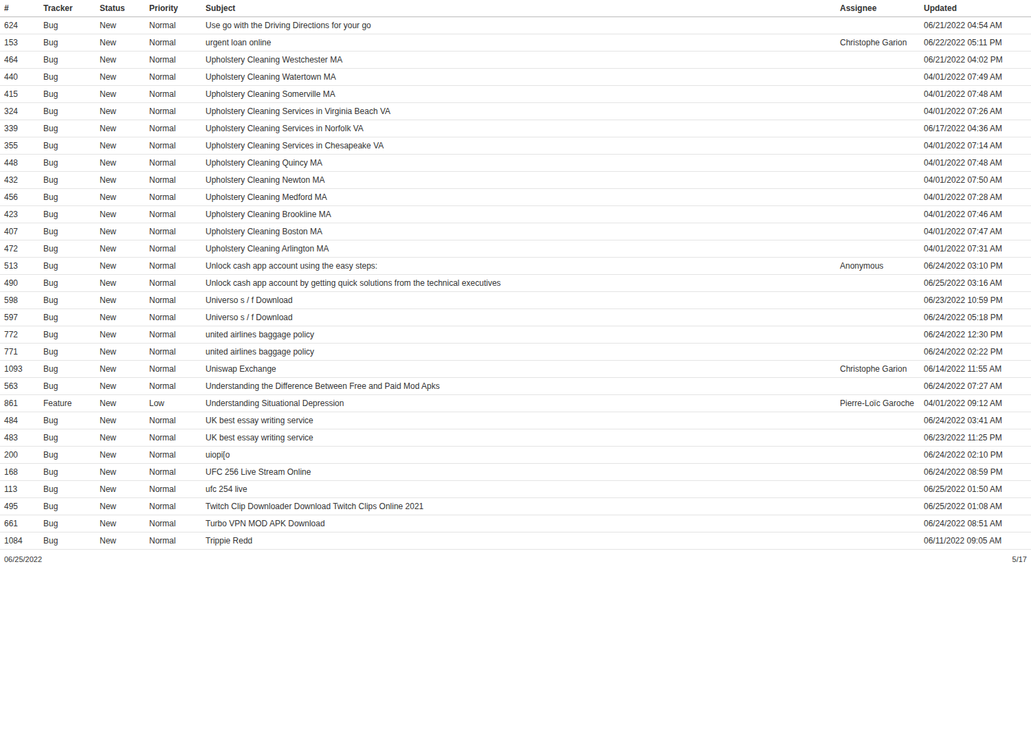| # | Tracker | Status | Priority | Subject | Assignee | Updated |
| --- | --- | --- | --- | --- | --- | --- |
| 624 | Bug | New | Normal | Use go with the Driving Directions for your go | | 06/21/2022 04:54 AM |
| 153 | Bug | New | Normal | urgent loan online | Christophe Garion | 06/22/2022 05:11 PM |
| 464 | Bug | New | Normal | Upholstery Cleaning Westchester MA | | 06/21/2022 04:02 PM |
| 440 | Bug | New | Normal | Upholstery Cleaning Watertown MA | | 04/01/2022 07:49 AM |
| 415 | Bug | New | Normal | Upholstery Cleaning Somerville MA | | 04/01/2022 07:48 AM |
| 324 | Bug | New | Normal | Upholstery Cleaning Services in Virginia Beach VA | | 04/01/2022 07:26 AM |
| 339 | Bug | New | Normal | Upholstery Cleaning Services in Norfolk VA | | 06/17/2022 04:36 AM |
| 355 | Bug | New | Normal | Upholstery Cleaning Services in Chesapeake VA | | 04/01/2022 07:14 AM |
| 448 | Bug | New | Normal | Upholstery Cleaning Quincy MA | | 04/01/2022 07:48 AM |
| 432 | Bug | New | Normal | Upholstery Cleaning Newton MA | | 04/01/2022 07:50 AM |
| 456 | Bug | New | Normal | Upholstery Cleaning Medford MA | | 04/01/2022 07:28 AM |
| 423 | Bug | New | Normal | Upholstery Cleaning Brookline MA | | 04/01/2022 07:46 AM |
| 407 | Bug | New | Normal | Upholstery Cleaning Boston MA | | 04/01/2022 07:47 AM |
| 472 | Bug | New | Normal | Upholstery Cleaning Arlington MA | | 04/01/2022 07:31 AM |
| 513 | Bug | New | Normal | Unlock cash app account using the easy steps: | Anonymous | 06/24/2022 03:10 PM |
| 490 | Bug | New | Normal | Unlock cash app account by getting quick solutions from the technical executives | | 06/25/2022 03:16 AM |
| 598 | Bug | New | Normal | Universo s / f Download | | 06/23/2022 10:59 PM |
| 597 | Bug | New | Normal | Universo s / f Download | | 06/24/2022 05:18 PM |
| 772 | Bug | New | Normal | united airlines baggage policy | | 06/24/2022 12:30 PM |
| 771 | Bug | New | Normal | united airlines baggage policy | | 06/24/2022 02:22 PM |
| 1093 | Bug | New | Normal | Uniswap Exchange | Christophe Garion | 06/14/2022 11:55 AM |
| 563 | Bug | New | Normal | Understanding the Difference Between Free and Paid Mod Apks | | 06/24/2022 07:27 AM |
| 861 | Feature | New | Low | Understanding Situational Depression | Pierre-Loïc Garoche | 04/01/2022 09:12 AM |
| 484 | Bug | New | Normal | UK best essay writing service | | 06/24/2022 03:41 AM |
| 483 | Bug | New | Normal | UK best essay writing service | | 06/23/2022 11:25 PM |
| 200 | Bug | New | Normal | uiopi[o | | 06/24/2022 02:10 PM |
| 168 | Bug | New | Normal | UFC 256 Live Stream Online | | 06/24/2022 08:59 PM |
| 113 | Bug | New | Normal | ufc 254 live | | 06/25/2022 01:50 AM |
| 495 | Bug | New | Normal | Twitch Clip Downloader Download Twitch Clips Online 2021 | | 06/25/2022 01:08 AM |
| 661 | Bug | New | Normal | Turbo VPN MOD APK Download | | 06/24/2022 08:51 AM |
| 1084 | Bug | New | Normal | Trippie Redd | | 06/11/2022 09:05 AM |
| 06/25/2022 | 5/17 |